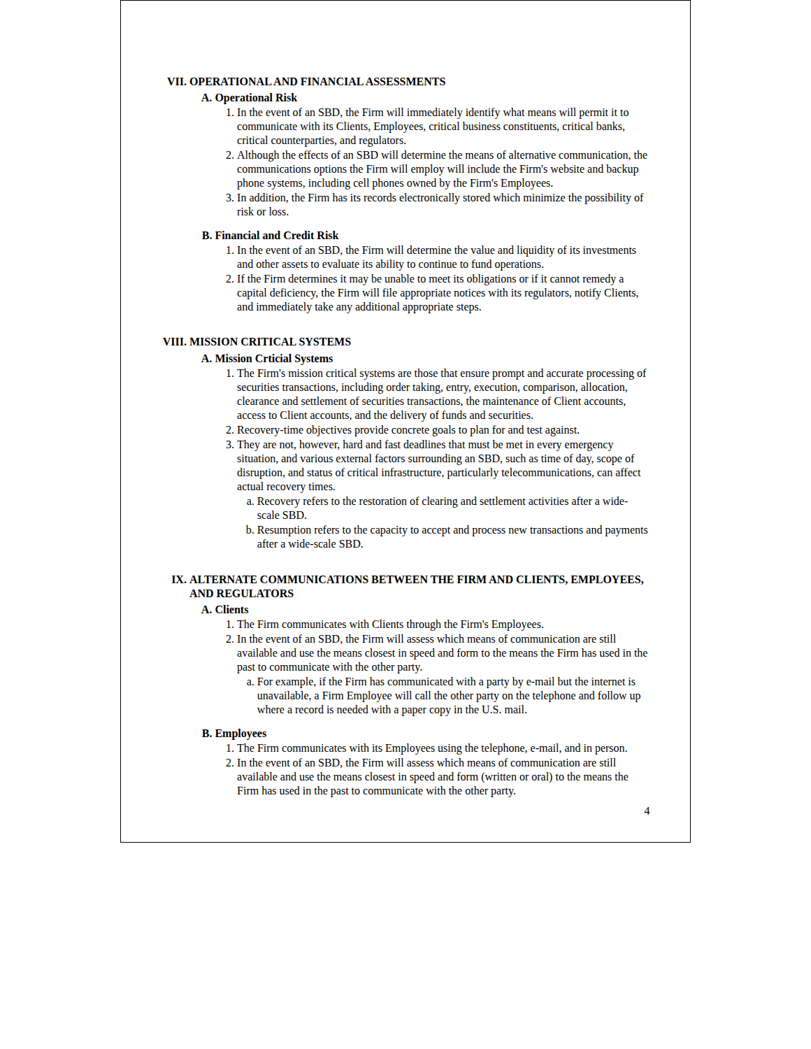Operational and Financial Assessments
Operational Risk
In the event of an SBD, the Firm will immediately identify what means will permit it to communicate with its Clients, Employees, critical business constituents, critical banks, critical counterparties, and regulators.
Although the effects of an SBD will determine the means of alternative communication, the communications options the Firm will employ will include the Firm's website and backup phone systems, including cell phones owned by the Firm's Employees.
In addition, the Firm has its records electronically stored which minimize the possibility of risk or loss.
Financial and Credit Risk
In the event of an SBD, the Firm will determine the value and liquidity of its investments and other assets to evaluate its ability to continue to fund operations.
If the Firm determines it may be unable to meet its obligations or if it cannot remedy a capital deficiency, the Firm will file appropriate notices with its regulators, notify Clients, and immediately take any additional appropriate steps.
Mission Critical Systems
Mission Crticial Systems
The Firm's mission critical systems are those that ensure prompt and accurate processing of securities transactions, including order taking, entry, execution, comparison, allocation, clearance and settlement of securities transactions, the maintenance of Client accounts, access to Client accounts, and the delivery of funds and securities.
Recovery-time objectives provide concrete goals to plan for and test against.
They are not, however, hard and fast deadlines that must be met in every emergency situation, and various external factors surrounding an SBD, such as time of day, scope of disruption, and status of critical infrastructure, particularly telecommunications, can affect actual recovery times.
Recovery refers to the restoration of clearing and settlement activities after a wide-scale SBD.
Resumption refers to the capacity to accept and process new transactions and payments after a wide-scale SBD.
Alternate Communications Between the Firm and Clients, Employees, and Regulators
Clients
The Firm communicates with Clients through the Firm's Employees.
In the event of an SBD, the Firm will assess which means of communication are still available and use the means closest in speed and form to the means the Firm has used in the past to communicate with the other party.
For example, if the Firm has communicated with a party by e-mail but the internet is unavailable, a Firm Employee will call the other party on the telephone and follow up where a record is needed with a paper copy in the U.S. mail.
Employees
The Firm communicates with its Employees using the telephone, e-mail, and in person.
In the event of an SBD, the Firm will assess which means of communication are still available and use the means closest in speed and form (written or oral) to the means the Firm has used in the past to communicate with the other party.
4